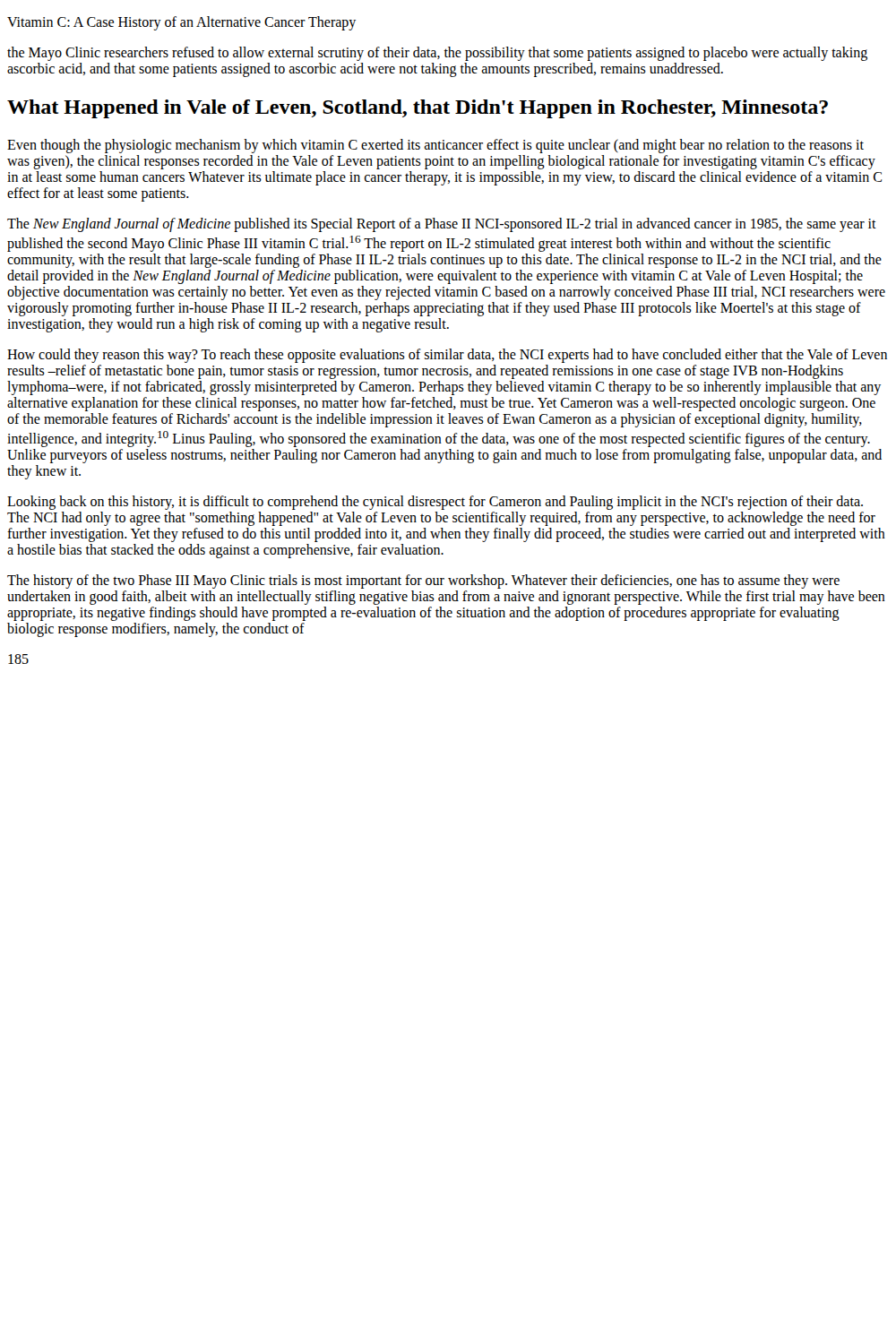Vitamin C: A Case History of an Alternative Cancer Therapy
the Mayo Clinic researchers refused to allow external scrutiny of their data, the possibility that some patients assigned to placebo were actually taking ascorbic acid, and that some patients assigned to ascorbic acid were not taking the amounts prescribed, remains unaddressed.
What Happened in Vale of Leven, Scotland, that Didn't Happen in Rochester, Minnesota?
Even though the physiologic mechanism by which vitamin C exerted its anticancer effect is quite unclear (and might bear no relation to the reasons it was given), the clinical responses recorded in the Vale of Leven patients point to an impelling biological rationale for investigating vitamin C's efficacy in at least some human cancers Whatever its ultimate place in cancer therapy, it is impossible, in my view, to discard the clinical evidence of a vitamin C effect for at least some patients.
The New England Journal of Medicine published its Special Report of a Phase II NCI-sponsored IL-2 trial in advanced cancer in 1985, the same year it published the second Mayo Clinic Phase III vitamin C trial.16 The report on IL-2 stimulated great interest both within and without the scientific community, with the result that large-scale funding of Phase II IL-2 trials continues up to this date. The clinical response to IL-2 in the NCI trial, and the detail provided in the New England Journal of Medicine publication, were equivalent to the experience with vitamin C at Vale of Leven Hospital; the objective documentation was certainly no better. Yet even as they rejected vitamin C based on a narrowly conceived Phase III trial, NCI researchers were vigorously promoting further in-house Phase II IL-2 research, perhaps appreciating that if they used Phase III protocols like Moertel's at this stage of investigation, they would run a high risk of coming up with a negative result.
How could they reason this way? To reach these opposite evaluations of similar data, the NCI experts had to have concluded either that the Vale of Leven results –relief of metastatic bone pain, tumor stasis or regression, tumor necrosis, and repeated remissions in one case of stage IVB non-Hodgkins lymphoma–were, if not fabricated, grossly misinterpreted by Cameron. Perhaps they believed vitamin C therapy to be so inherently implausible that any alternative explanation for these clinical responses, no matter how far-fetched, must be true. Yet Cameron was a well-respected oncologic surgeon. One of the memorable features of Richards' account is the indelible impression it leaves of Ewan Cameron as a physician of exceptional dignity, humility, intelligence, and integrity.10 Linus Pauling, who sponsored the examination of the data, was one of the most respected scientific figures of the century. Unlike purveyors of useless nostrums, neither Pauling nor Cameron had anything to gain and much to lose from promulgating false, unpopular data, and they knew it.
Looking back on this history, it is difficult to comprehend the cynical disrespect for Cameron and Pauling implicit in the NCI's rejection of their data. The NCI had only to agree that "something happened" at Vale of Leven to be scientifically required, from any perspective, to acknowledge the need for further investigation. Yet they refused to do this until prodded into it, and when they finally did proceed, the studies were carried out and interpreted with a hostile bias that stacked the odds against a comprehensive, fair evaluation.
The history of the two Phase III Mayo Clinic trials is most important for our workshop. Whatever their deficiencies, one has to assume they were undertaken in good faith, albeit with an intellectually stifling negative bias and from a naive and ignorant perspective. While the first trial may have been appropriate, its negative findings should have prompted a re-evaluation of the situation and the adoption of procedures appropriate for evaluating biologic response modifiers, namely, the conduct of
185